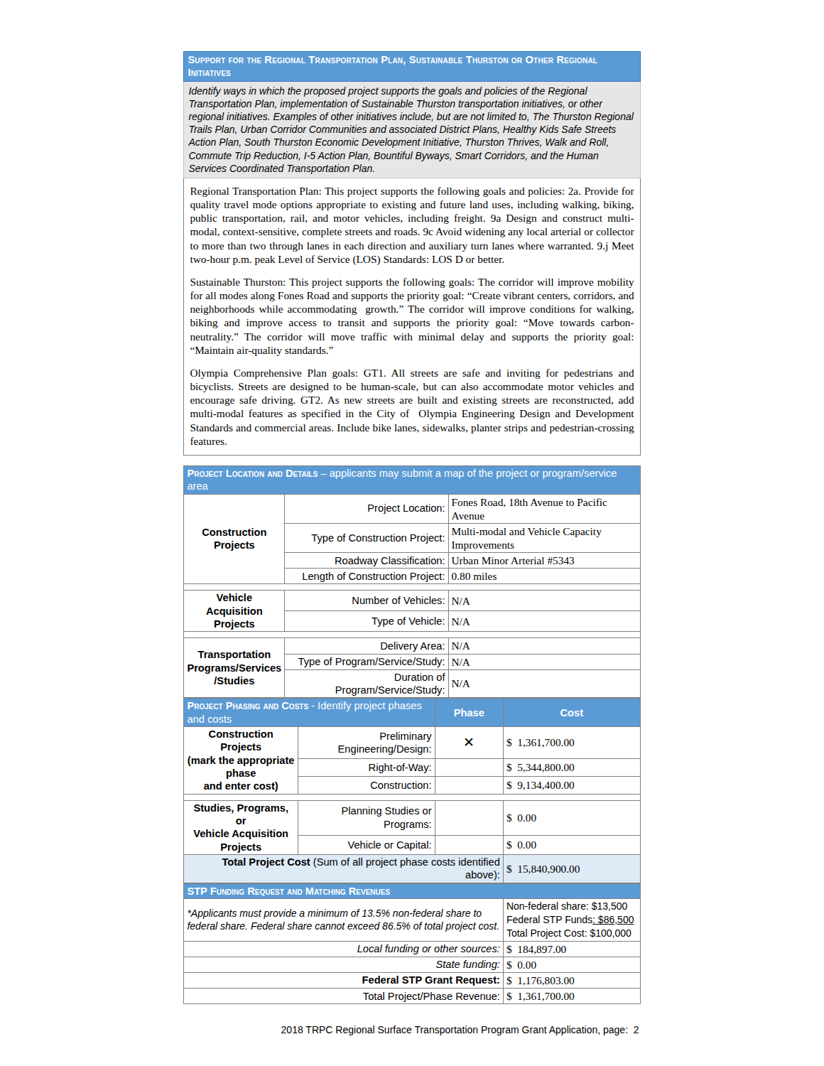Support for the Regional Transportation Plan, Sustainable Thurston or Other Regional Initiatives
Identify ways in which the proposed project supports the goals and policies of the Regional Transportation Plan, implementation of Sustainable Thurston transportation initiatives, or other regional initiatives. Examples of other initiatives include, but are not limited to, The Thurston Regional Trails Plan, Urban Corridor Communities and associated District Plans, Healthy Kids Safe Streets Action Plan, South Thurston Economic Development Initiative, Thurston Thrives, Walk and Roll, Commute Trip Reduction, I-5 Action Plan, Bountiful Byways, Smart Corridors, and the Human Services Coordinated Transportation Plan.
Regional Transportation Plan: This project supports the following goals and policies: 2a. Provide for quality travel mode options appropriate to existing and future land uses, including walking, biking, public transportation, rail, and motor vehicles, including freight. 9a Design and construct multi-modal, context-sensitive, complete streets and roads. 9c Avoid widening any local arterial or collector to more than two through lanes in each direction and auxiliary turn lanes where warranted. 9.j Meet two-hour p.m. peak Level of Service (LOS) Standards: LOS D or better.
Sustainable Thurston: This project supports the following goals: The corridor will improve mobility for all modes along Fones Road and supports the priority goal: “Create vibrant centers, corridors, and neighborhoods while accommodating growth.” The corridor will improve conditions for walking, biking and improve access to transit and supports the priority goal: “Move towards carbon-neutrality.” The corridor will move traffic with minimal delay and supports the priority goal: “Maintain air-quality standards.”
Olympia Comprehensive Plan goals: GT1. All streets are safe and inviting for pedestrians and bicyclists. Streets are designed to be human-scale, but can also accommodate motor vehicles and encourage safe driving. GT2. As new streets are built and existing streets are reconstructed, add multi-modal features as specified in the City of Olympia Engineering Design and Development Standards and commercial areas. Include bike lanes, sidewalks, planter strips and pedestrian-crossing features.
| Project Location and Details – applicants may submit a map of the project or program/service area |
| Construction Projects | Project Location: | Fones Road, 18th Avenue to Pacific Avenue |
| Type of Construction Project: | Multi-modal and Vehicle Capacity Improvements |
| Roadway Classification: | Urban Minor Arterial #5343 |
| Length of Construction Project: | 0.80 miles |
| Vehicle Acquisition Projects | Number of Vehicles: | N/A |
| Type of Vehicle: | N/A |
| Transportation Programs/Services /Studies | Delivery Area: | N/A |
| Type of Program/Service/Study: | N/A |
| Duration of Program/Service/Study: | N/A |
| Project Phasing and Costs - Identify project phases and costs | Phase | Cost |
| Construction Projects (mark the appropriate phase and enter cost) | Preliminary Engineering/Design: | ✕ | $ 1,361,700.00 |
| Right-of-Way: | | $ 5,344,800.00 |
| Construction: | | $ 9,134,400.00 |
| Studies, Programs, or Vehicle Acquisition Projects | Planning Studies or Programs: | | $ 0.00 |
| Vehicle or Capital: | | $ 0.00 |
| Total Project Cost (Sum of all project phase costs identified above): | $ 15,840,900.00 |
| STP Funding Request and Matching Revenues |
| *Applicants must provide a minimum of 13.5% non-federal share to federal share. Federal share cannot exceed 86.5% of total project cost. | Non-federal share: $13,500 Federal STP Funds : $86,500 Total Project Cost: $100,000 |
| | Local funding or other sources: | $ 184,897.00 |
| | State funding: | $ 0.00 |
| | Federal STP Grant Request: | $ 1,176,803.00 |
| | Total Project/Phase Revenue: | $ 1,361,700.00 |
2018 TRPC Regional Surface Transportation Program Grant Application, page: 2